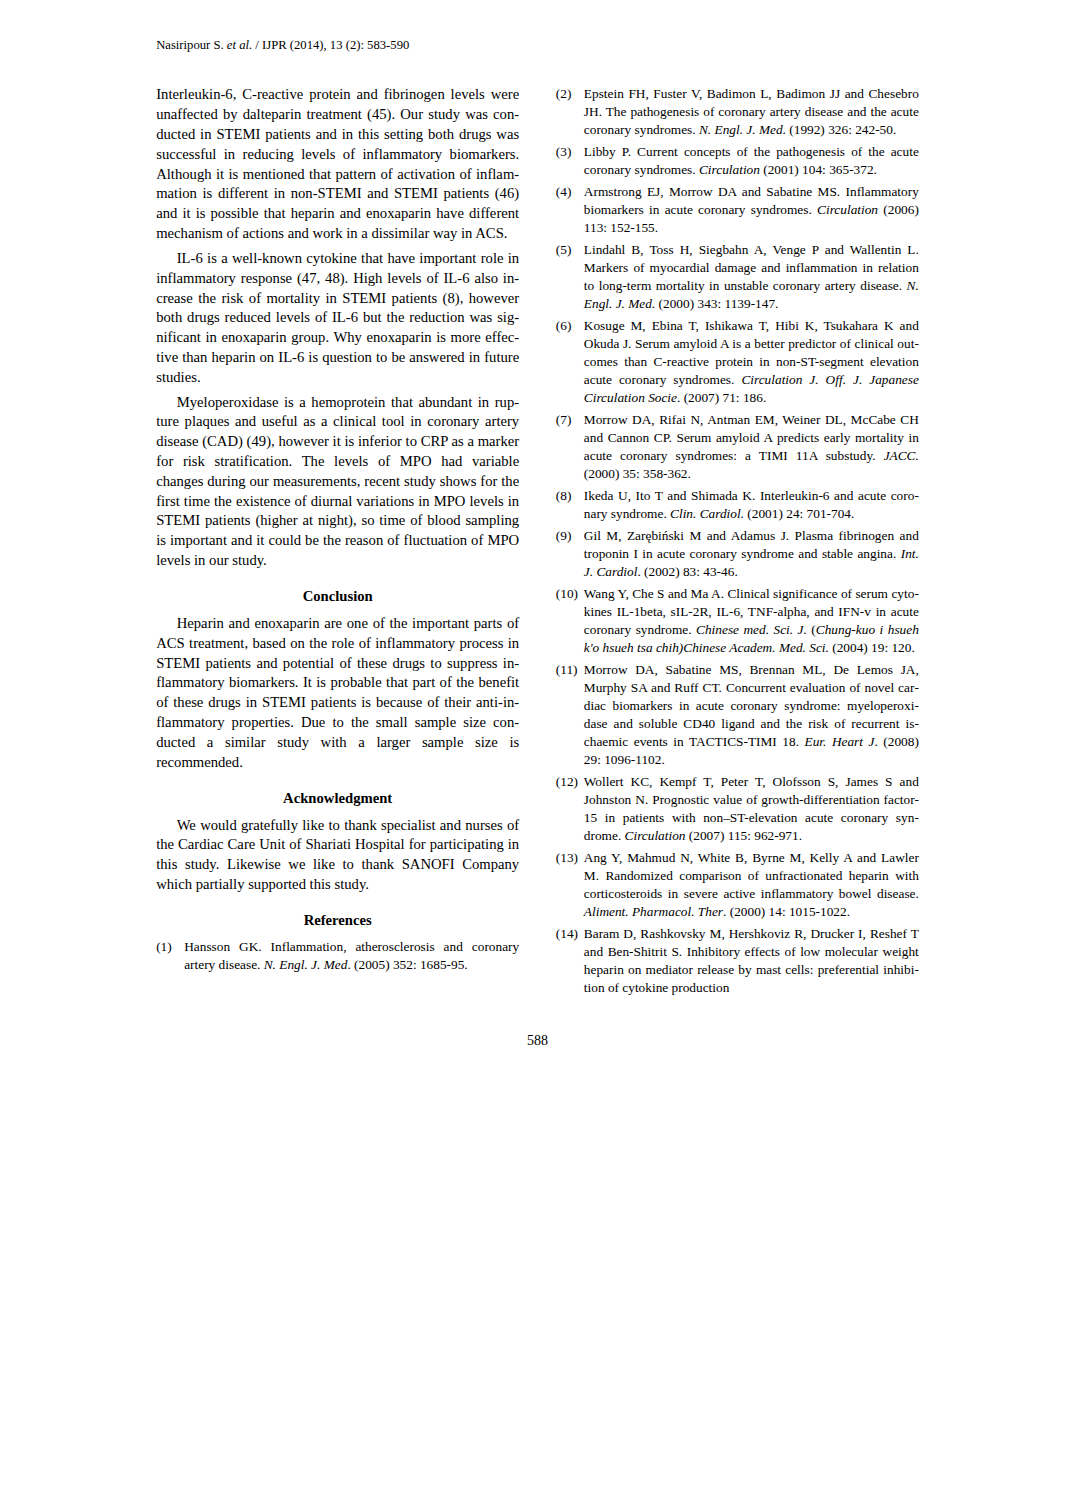Nasiripour S. et al. / IJPR (2014), 13 (2): 583-590
Interleukin-6, C-reactive protein and fibrinogen levels were unaffected by dalteparin treatment (45). Our study was conducted in STEMI patients and in this setting both drugs was successful in reducing levels of inflammatory biomarkers. Although it is mentioned that pattern of activation of inflammation is different in non-STEMI and STEMI patients (46) and it is possible that heparin and enoxaparin have different mechanism of actions and work in a dissimilar way in ACS.
IL-6 is a well-known cytokine that have important role in inflammatory response (47, 48). High levels of IL-6 also increase the risk of mortality in STEMI patients (8), however both drugs reduced levels of IL-6 but the reduction was significant in enoxaparin group. Why enoxaparin is more effective than heparin on IL-6 is question to be answered in future studies.
Myeloperoxidase is a hemoprotein that abundant in rupture plaques and useful as a clinical tool in coronary artery disease (CAD) (49), however it is inferior to CRP as a marker for risk stratification. The levels of MPO had variable changes during our measurements, recent study shows for the first time the existence of diurnal variations in MPO levels in STEMI patients (higher at night), so time of blood sampling is important and it could be the reason of fluctuation of MPO levels in our study.
Conclusion
Heparin and enoxaparin are one of the important parts of ACS treatment, based on the role of inflammatory process in STEMI patients and potential of these drugs to suppress inflammatory biomarkers. It is probable that part of the benefit of these drugs in STEMI patients is because of their anti-inflammatory properties. Due to the small sample size conducted a similar study with a larger sample size is recommended.
Acknowledgment
We would gratefully like to thank specialist and nurses of the Cardiac Care Unit of Shariati Hospital for participating in this study. Likewise we like to thank SANOFI Company which partially supported this study.
References
(1) Hansson GK. Inflammation, atherosclerosis and coronary artery disease. N. Engl. J. Med. (2005) 352: 1685-95.
(2) Epstein FH, Fuster V, Badimon L, Badimon JJ and Chesebro JH. The pathogenesis of coronary artery disease and the acute coronary syndromes. N. Engl. J. Med. (1992) 326: 242-50.
(3) Libby P. Current concepts of the pathogenesis of the acute coronary syndromes. Circulation (2001) 104: 365-372.
(4) Armstrong EJ, Morrow DA and Sabatine MS. Inflammatory biomarkers in acute coronary syndromes. Circulation (2006) 113: 152-155.
(5) Lindahl B, Toss H, Siegbahn A, Venge P and Wallentin L. Markers of myocardial damage and inflammation in relation to long-term mortality in unstable coronary artery disease. N. Engl. J. Med. (2000) 343: 1139-147.
(6) Kosuge M, Ebina T, Ishikawa T, Hibi K, Tsukahara K and Okuda J. Serum amyloid A is a better predictor of clinical outcomes than C-reactive protein in non-ST-segment elevation acute coronary syndromes. Circulation J. Off. J. Japanese Circulation Socie. (2007) 71: 186.
(7) Morrow DA, Rifai N, Antman EM, Weiner DL, McCabe CH and Cannon CP. Serum amyloid A predicts early mortality in acute coronary syndromes: a TIMI 11A substudy. JACC. (2000) 35: 358-362.
(8) Ikeda U, Ito T and Shimada K. Interleukin-6 and acute coronary syndrome. Clin. Cardiol. (2001) 24: 701-704.
(9) Gil M, Zarębiński M and Adamus J. Plasma fibrinogen and troponin I in acute coronary syndrome and stable angina. Int. J. Cardiol. (2002) 83: 43-46.
(10) Wang Y, Che S and Ma A. Clinical significance of serum cytokines IL-1beta, sIL-2R, IL-6, TNF-alpha, and IFN-v in acute coronary syndrome. Chinese med. Sci. J. (Chung-kuo i hsueh k'o hsueh tsa chih)Chinese Academ. Med. Sci. (2004) 19: 120.
(11) Morrow DA, Sabatine MS, Brennan ML, De Lemos JA, Murphy SA and Ruff CT. Concurrent evaluation of novel cardiac biomarkers in acute coronary syndrome: myeloperoxidase and soluble CD40 ligand and the risk of recurrent ischaemic events in TACTICS-TIMI 18. Eur. Heart J. (2008) 29: 1096-1102.
(12) Wollert KC, Kempf T, Peter T, Olofsson S, James S and Johnston N. Prognostic value of growth-differentiation factor-15 in patients with non–ST-elevation acute coronary syndrome. Circulation (2007) 115: 962-971.
(13) Ang Y, Mahmud N, White B, Byrne M, Kelly A and Lawler M. Randomized comparison of unfractionated heparin with corticosteroids in severe active inflammatory bowel disease. Aliment. Pharmacol. Ther. (2000) 14: 1015-1022.
(14) Baram D, Rashkovsky M, Hershkoviz R, Drucker I, Reshef T and Ben-Shitrit S. Inhibitory effects of low molecular weight heparin on mediator release by mast cells: preferential inhibition of cytokine production
588